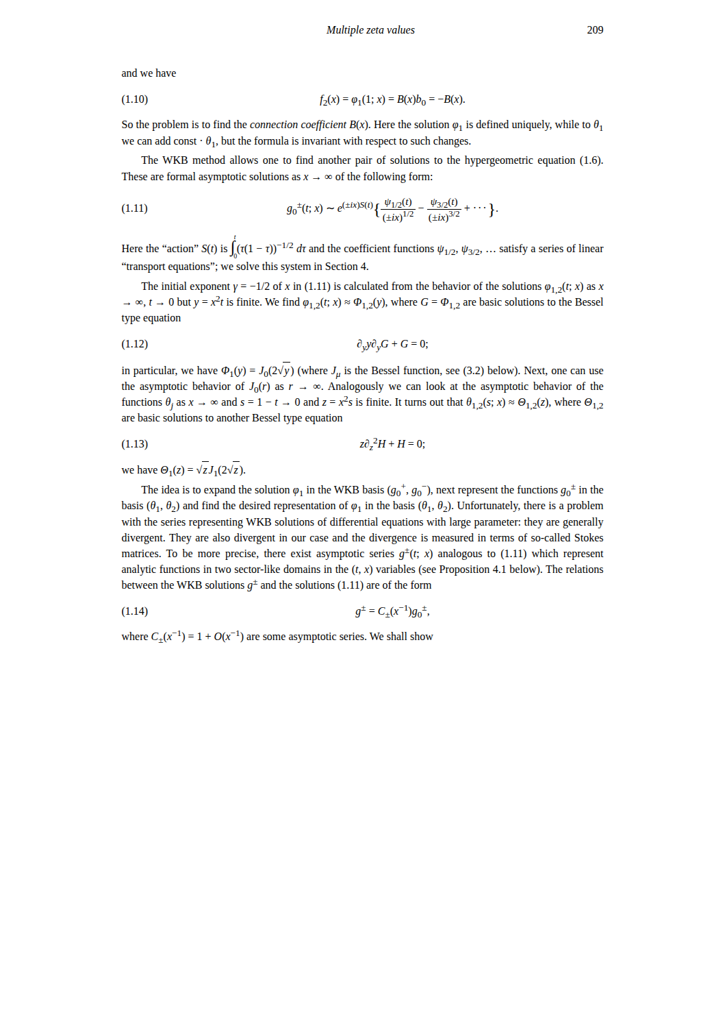Multiple zeta values 209
and we have
(1.10) f2(x) = φ1(1; x) = B(x)b0 = −B(x).
So the problem is to find the connection coefficient B(x). Here the solution φ1 is defined uniquely, while to θ1 we can add const · θ1, but the formula is invariant with respect to such changes.
The WKB method allows one to find another pair of solutions to the hypergeometric equation (1.6). These are formal asymptotic solutions as x → ∞ of the following form:
(1.11) g0±(t; x) ∼ e(±ix)S(t){ψ1/2(t)(±ix)1/2 − ψ3/2(t)(±ix)3/2 + ···}.
Here the “action” S(t) is ∫0 t(τ(1 − τ))−1/2 dτ and the coefficient functions ψ1/2, ψ3/2, … satisfy a series of linear “transport equations”; we solve this system in Section 4.
The initial exponent γ = −1/2 of x in (1.11) is calculated from the behavior of the solutions φ1,2(t; x) as x → ∞, t → 0 but y = x2t is finite. We find φ1,2(t; x) ≈ Φ1,2(y), where G = Φ1,2 are basic solutions to the Bessel type equation
(1.12) ∂yy∂yG + G = 0;
in particular, we have Φ1(y) = J0(2√y) (where Jμ is the Bessel function, see (3.2) below). Next, one can use the asymptotic behavior of J0(r) as r → ∞. Analogously we can look at the asymptotic behavior of the functions θj as x → ∞ and s = 1 − t → 0 and z = x2s is finite. It turns out that θ1,2(s; x) ≈ Θ1,2(z), where Θ1,2 are basic solutions to another Bessel type equation
(1.13) z∂z2H + H = 0;
we have Θ1(z) = √zJ1(2√z).
The idea is to expand the solution φ1 in the WKB basis (g0+, g0−), next represent the functions g0± in the basis (θ1, θ2) and find the desired representation of φ1 in the basis (θ1, θ2). Unfortunately, there is a problem with the series representing WKB solutions of differential equations with large parameter: they are generally divergent. They are also divergent in our case and the divergence is measured in terms of so-called Stokes matrices. To be more precise, there exist asymptotic series g±(t; x) analogous to (1.11) which represent analytic functions in two sector-like domains in the (t, x) variables (see Proposition 4.1 below). The relations between the WKB solutions g± and the solutions (1.11) are of the form
(1.14) g± = C±(x−1)g0±,
where C±(x−1) = 1 + O(x−1) are some asymptotic series. We shall show